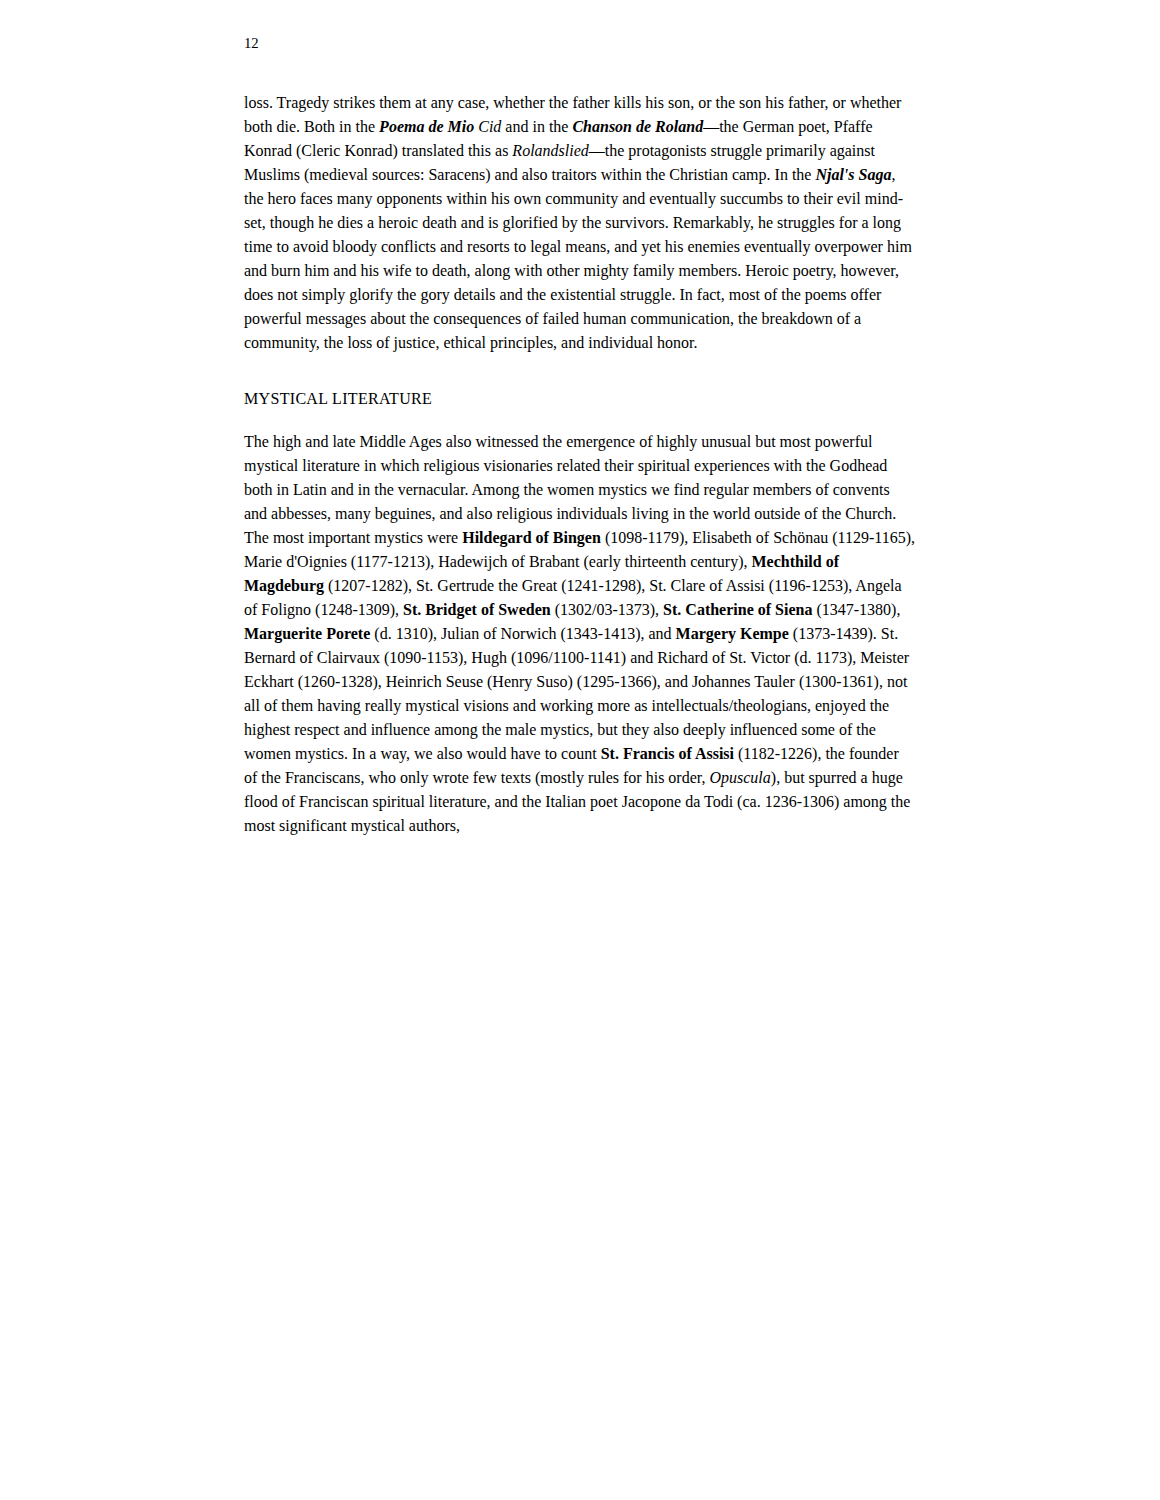12
loss. Tragedy strikes them at any case, whether the father kills his son, or the son his father, or whether both die. Both in the Poema de Mio Cid and in the Chanson de Roland—the German poet, Pfaffe Konrad (Cleric Konrad) translated this as Rolandslied—the protagonists struggle primarily against Muslims (medieval sources: Saracens) and also traitors within the Christian camp. In the Njal's Saga, the hero faces many opponents within his own community and eventually succumbs to their evil mind-set, though he dies a heroic death and is glorified by the survivors. Remarkably, he struggles for a long time to avoid bloody conflicts and resorts to legal means, and yet his enemies eventually overpower him and burn him and his wife to death, along with other mighty family members. Heroic poetry, however, does not simply glorify the gory details and the existential struggle. In fact, most of the poems offer powerful messages about the consequences of failed human communication, the breakdown of a community, the loss of justice, ethical principles, and individual honor.
MYSTICAL LITERATURE
The high and late Middle Ages also witnessed the emergence of highly unusual but most powerful mystical literature in which religious visionaries related their spiritual experiences with the Godhead both in Latin and in the vernacular. Among the women mystics we find regular members of convents and abbesses, many beguines, and also religious individuals living in the world outside of the Church. The most important mystics were Hildegard of Bingen (1098-1179), Elisabeth of Schönau (1129-1165), Marie d'Oignies (1177-1213), Hadewijch of Brabant (early thirteenth century), Mechthild of Magdeburg (1207-1282), St. Gertrude the Great (1241-1298), St. Clare of Assisi (1196-1253), Angela of Foligno (1248-1309), St. Bridget of Sweden (1302/03-1373), St. Catherine of Siena (1347-1380), Marguerite Porete (d. 1310), Julian of Norwich (1343-1413), and Margery Kempe (1373-1439). St. Bernard of Clairvaux (1090-1153), Hugh (1096/1100-1141) and Richard of St. Victor (d. 1173), Meister Eckhart (1260-1328), Heinrich Seuse (Henry Suso) (1295-1366), and Johannes Tauler (1300-1361), not all of them having really mystical visions and working more as intellectuals/theologians, enjoyed the highest respect and influence among the male mystics, but they also deeply influenced some of the women mystics. In a way, we also would have to count St. Francis of Assisi (1182-1226), the founder of the Franciscans, who only wrote few texts (mostly rules for his order, Opuscula), but spurred a huge flood of Franciscan spiritual literature, and the Italian poet Jacopone da Todi (ca. 1236-1306) among the most significant mystical authors,